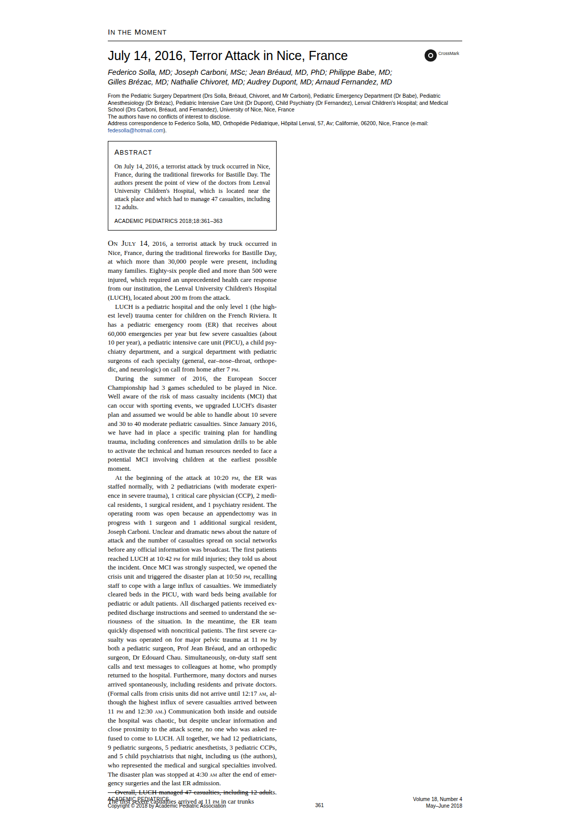IN THE MOMENT
CrossMark
July 14, 2016, Terror Attack in Nice, France
Federico Solla, MD; Joseph Carboni, MSc; Jean Bréaud, MD, PhD; Philippe Babe, MD;
Gilles Brézac, MD; Nathalie Chivoret, MD; Audrey Dupont, MD; Arnaud Fernandez, MD
From the Pediatric Surgery Department (Drs Solla, Bréaud, Chivoret, and Mr Carboni), Pediatric Emergency Department (Dr Babe), Pediatric Anesthesiology (Dr Brézac), Pediatric Intensive Care Unit (Dr Dupont), Child Psychiatry (Dr Fernandez), Lenval Children's Hospital; and Medical School (Drs Carboni, Bréaud, and Fernandez), University of Nice, Nice, France
The authors have no conflicts of interest to disclose.
Address correspondence to Federico Solla, MD, Orthopédie Pédiatrique, Hôpital Lenval, 57, Av; Californie, 06200, Nice, France (e-mail: fedesolla@hotmail.com).
ABSTRACT
On July 14, 2016, a terrorist attack by truck occurred in Nice, France, during the traditional fireworks for Bastille Day. The authors present the point of view of the doctors from Lenval University Children's Hospital, which is located near the attack place and which had to manage 47 casualties, including 12 adults.
Academic Pediatrics 2018;18:361–363
On July 14, 2016, a terrorist attack by truck occurred in Nice, France, during the traditional fireworks for Bastille Day, at which more than 30,000 people were present, including many families. Eighty-six people died and more than 500 were injured, which required an unprecedented health care response from our institution, the Lenval University Children's Hospital (LUCH), located about 200 m from the attack.
LUCH is a pediatric hospital and the only level 1 (the highest level) trauma center for children on the French Riviera. It has a pediatric emergency room (ER) that receives about 60,000 emergencies per year but few severe casualties (about 10 per year), a pediatric intensive care unit (PICU), a child psychiatry department, and a surgical department with pediatric surgeons of each specialty (general, ear–nose–throat, orthopedic, and neurologic) on call from home after 7 pm.
During the summer of 2016, the European Soccer Championship had 3 games scheduled to be played in Nice. Well aware of the risk of mass casualty incidents (MCI) that can occur with sporting events, we upgraded LUCH's disaster plan and assumed we would be able to handle about 10 severe and 30 to 40 moderate pediatric casualties. Since January 2016, we have had in place a specific training plan for handling trauma, including conferences and simulation drills to be able to activate the technical and human resources needed to face a potential MCI involving children at the earliest possible moment.
At the beginning of the attack at 10:20 pm, the ER was staffed normally, with 2 pediatricians (with moderate experience in severe trauma), 1 critical care physician (CCP), 2 medical residents, 1 surgical resident, and 1 psychiatry resident. The operating room was open because an appendectomy was in progress with 1 surgeon and 1 additional surgical resident, Joseph Carboni. Unclear and dramatic news about the nature of attack and the number of casualties spread on social networks before any official information was broadcast. The first patients reached LUCH at 10:42 pm for mild injuries; they told us about the incident. Once MCI was strongly suspected, we opened the crisis unit and triggered the disaster plan at 10:50 pm, recalling staff to cope with a large influx of casualties. We immediately cleared beds in the PICU, with ward beds being available for pediatric or adult patients. All discharged patients received expedited discharge instructions and seemed to understand the seriousness of the situation. In the meantime, the ER team quickly dispensed with noncritical patients. The first severe casualty was operated on for major pelvic trauma at 11 pm by both a pediatric surgeon, Prof Jean Bréaud, and an orthopedic surgeon, Dr Edouard Chau. Simultaneously, on-duty staff sent calls and text messages to colleagues at home, who promptly returned to the hospital. Furthermore, many doctors and nurses arrived spontaneously, including residents and private doctors. (Formal calls from crisis units did not arrive until 12:17 am, although the highest influx of severe casualties arrived between 11 pm and 12:30 am.) Communication both inside and outside the hospital was chaotic, but despite unclear information and close proximity to the attack scene, no one who was asked refused to come to LUCH. All together, we had 12 pediatricians, 9 pediatric surgeons, 5 pediatric anesthetists, 3 pediatric CCPs, and 5 child psychiatrists that night, including us (the authors), who represented the medical and surgical specialties involved. The disaster plan was stopped at 4:30 am after the end of emergency surgeries and the last ER admission.
Overall, LUCH managed 47 casualties, including 12 adults. The first severe casualties arrived at 11 pm in car trunks
Academic Pediatrics
Copyright © 2018 by Academic Pediatric Association
361
Volume 18, Number 4
May–June 2018